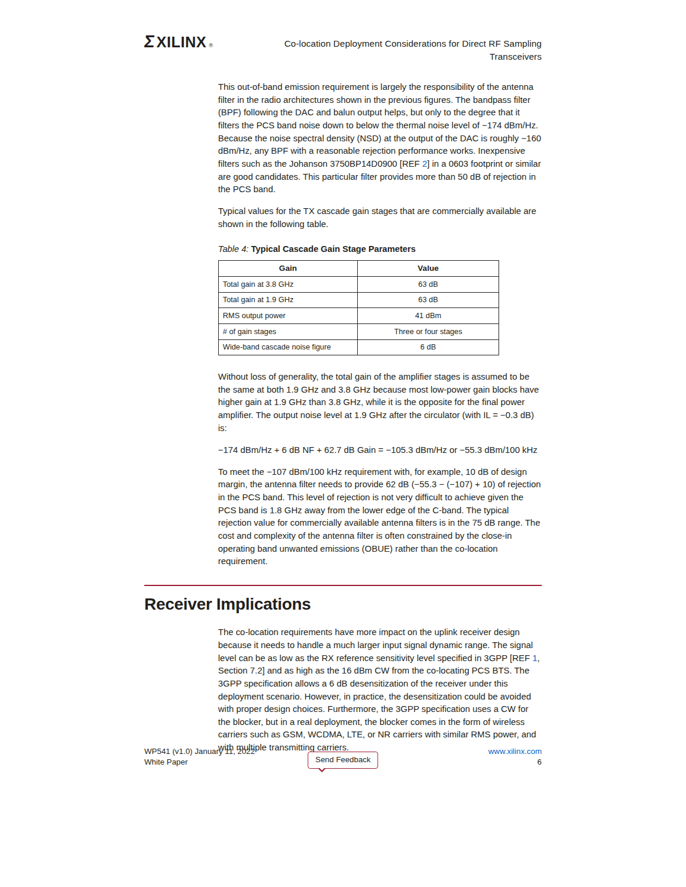ΣXILINX®
Co-location Deployment Considerations for Direct RF Sampling Transceivers
This out-of-band emission requirement is largely the responsibility of the antenna filter in the radio architectures shown in the previous figures. The bandpass filter (BPF) following the DAC and balun output helps, but only to the degree that it filters the PCS band noise down to below the thermal noise level of −174 dBm/Hz. Because the noise spectral density (NSD) at the output of the DAC is roughly −160 dBm/Hz, any BPF with a reasonable rejection performance works. Inexpensive filters such as the Johanson 3750BP14D0900 [REF 2] in a 0603 footprint or similar are good candidates. This particular filter provides more than 50 dB of rejection in the PCS band.
Typical values for the TX cascade gain stages that are commercially available are shown in the following table.
Table 4: Typical Cascade Gain Stage Parameters
| Gain | Value |
| --- | --- |
| Total gain at 3.8 GHz | 63 dB |
| Total gain at 1.9 GHz | 63 dB |
| RMS output power | 41 dBm |
| # of gain stages | Three or four stages |
| Wide-band cascade noise figure | 6 dB |
Without loss of generality, the total gain of the amplifier stages is assumed to be the same at both 1.9 GHz and 3.8 GHz because most low-power gain blocks have higher gain at 1.9 GHz than 3.8 GHz, while it is the opposite for the final power amplifier. The output noise level at 1.9 GHz after the circulator (with IL = −0.3 dB) is:
−174 dBm/Hz + 6 dB NF + 62.7 dB Gain = −105.3 dBm/Hz or −55.3 dBm/100 kHz
To meet the −107 dBm/100 kHz requirement with, for example, 10 dB of design margin, the antenna filter needs to provide 62 dB (−55.3 − (−107) + 10) of rejection in the PCS band. This level of rejection is not very difficult to achieve given the PCS band is 1.8 GHz away from the lower edge of the C-band. The typical rejection value for commercially available antenna filters is in the 75 dB range. The cost and complexity of the antenna filter is often constrained by the close-in operating band unwanted emissions (OBUE) rather than the co-location requirement.
Receiver Implications
The co-location requirements have more impact on the uplink receiver design because it needs to handle a much larger input signal dynamic range. The signal level can be as low as the RX reference sensitivity level specified in 3GPP [REF 1, Section 7.2] and as high as the 16 dBm CW from the co-locating PCS BTS. The 3GPP specification allows a 6 dB desensitization of the receiver under this deployment scenario. However, in practice, the desensitization could be avoided with proper design choices. Furthermore, the 3GPP specification uses a CW for the blocker, but in a real deployment, the blocker comes in the form of wireless carriers such as GSM, WCDMA, LTE, or NR carriers with similar RMS power, and with multiple transmitting carriers.
Send Feedback
WP541 (v1.0) January 11, 2022
White Paper
www.xilinx.com
6